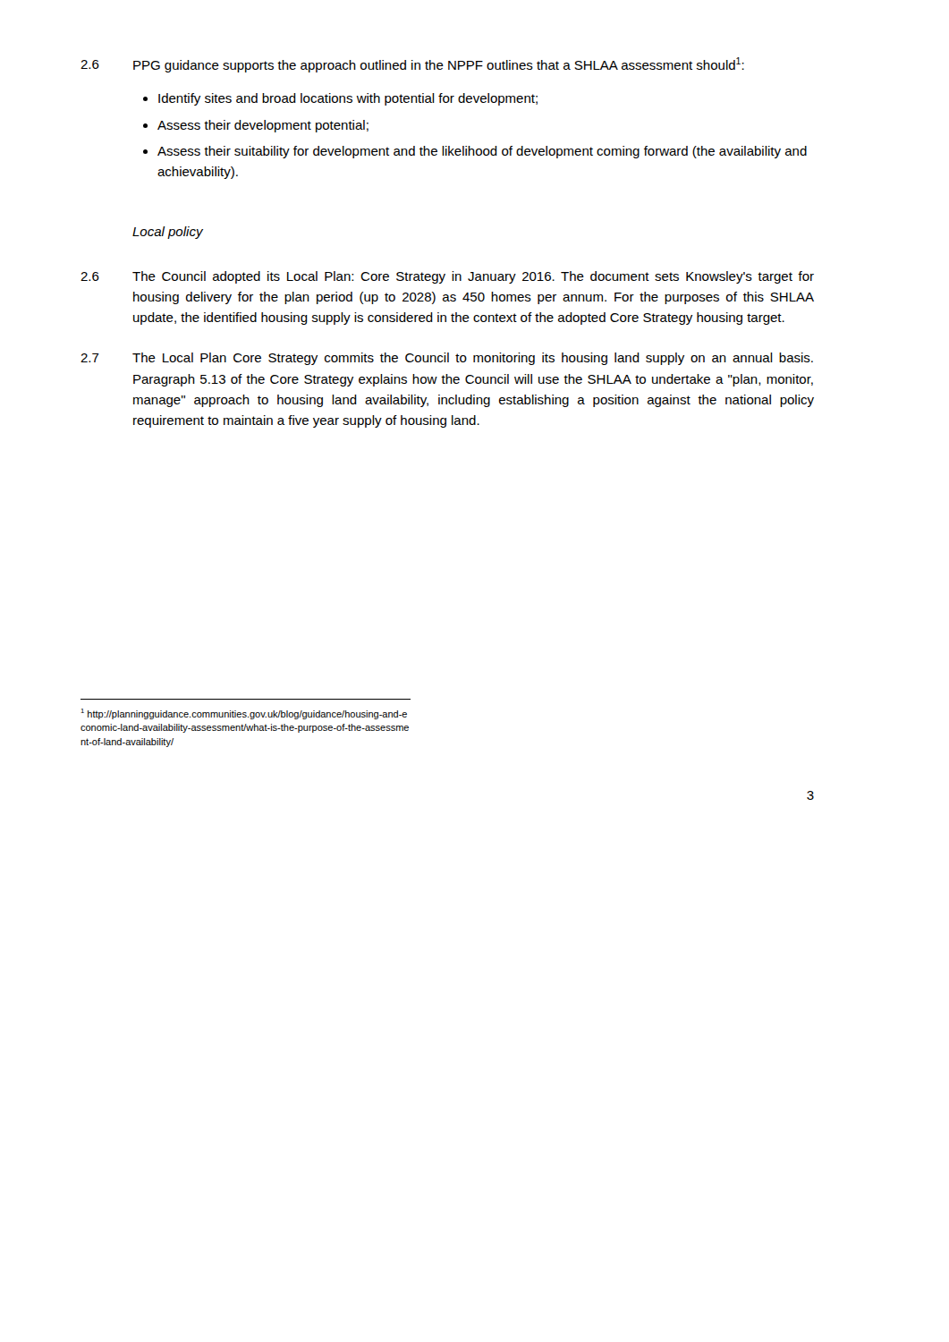2.6
PPG guidance supports the approach outlined in the NPPF outlines that a SHLAA assessment should1:
Identify sites and broad locations with potential for development;
Assess their development potential;
Assess their suitability for development and the likelihood of development coming forward (the availability and achievability).
Local policy
2.6
The Council adopted its Local Plan: Core Strategy in January 2016. The document sets Knowsley's target for housing delivery for the plan period (up to 2028) as 450 homes per annum. For the purposes of this SHLAA update, the identified housing supply is considered in the context of the adopted Core Strategy housing target.
2.7
The Local Plan Core Strategy commits the Council to monitoring its housing land supply on an annual basis. Paragraph 5.13 of the Core Strategy explains how the Council will use the SHLAA to undertake a "plan, monitor, manage" approach to housing land availability, including establishing a position against the national policy requirement to maintain a five year supply of housing land.
1 http://planningguidance.communities.gov.uk/blog/guidance/housing-and-economic-land-availability-assessment/what-is-the-purpose-of-the-assessment-of-land-availability/
3